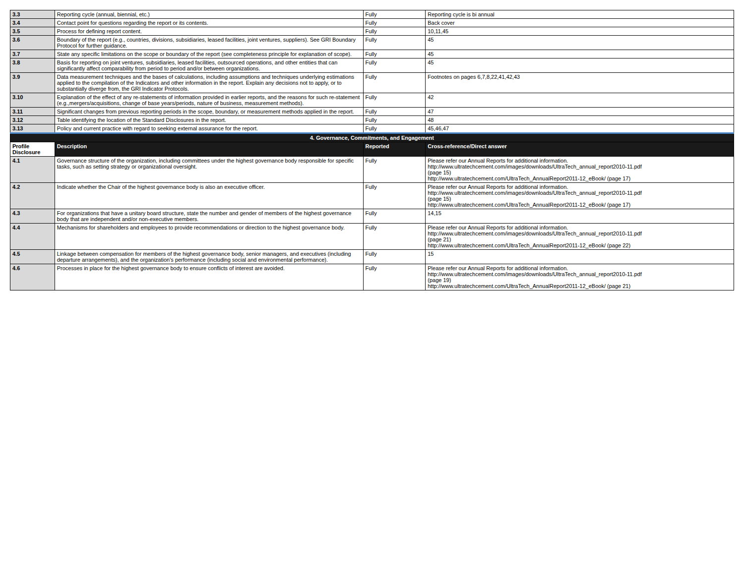| 3.3 | Reporting cycle (annual, biennial, etc.) | Fully | Reporting cycle is bi annual |
| 3.4 | Contact point for questions regarding the report or its contents. | Fully | Back cover |
| 3.5 | Process for defining report content. | Fully | 10,11,45 |
| 3.6 | Boundary of the report (e.g., countries, divisions, subsidiaries, leased facilities, joint ventures, suppliers). See GRI Boundary Protocol for further guidance. | Fully | 45 |
| 3.7 | State any specific limitations on the scope or boundary of the report (see completeness principle for explanation of scope). | Fully | 45 |
| 3.8 | Basis for reporting on joint ventures, subsidiaries, leased facilities, outsourced operations, and other entities that can significantly affect comparability from period to period and/or between organizations. | Fully | 45 |
| 3.9 | Data measurement techniques and the bases of calculations, including assumptions and techniques underlying estimations applied to the compilation of the Indicators and other information in the report. Explain any decisions not to apply, or to substantially diverge from, the GRI Indicator Protocols. | Fully | Footnotes on pages 6,7,8,22,41,42,43 |
| 3.10 | Explanation of the effect of any re-statements of information provided in earlier reports, and the reasons for such re-statement (e.g.,mergers/acquisitions, change of base years/periods, nature of business, measurement methods). | Fully | 42 |
| 3.11 | Significant changes from previous reporting periods in the scope, boundary, or measurement methods applied in the report. | Fully | 47 |
| 3.12 | Table identifying the location of the Standard Disclosures in the report. | Fully | 48 |
| 3.13 | Policy and current practice with regard to seeking external assurance for the report. | Fully | 45,46,47 |
| 4. Governance, Commitments, and Engagement |
| Profile Disclosure | Description | Reported | Cross-reference/Direct answer |
| 4.1 | Governance structure of the organization, including committees under the highest governance body responsible for specific tasks, such as setting strategy or organizational oversight. | Fully | Please refer our Annual Reports for additional information. http://www.ultratechcement.com/images/downloads/UltraTech_annual_report2010-11.pdf (page 15) http://www.ultratechcement.com/UltraTech_AnnualReport2011-12_eBook/ (page 17) |
| 4.2 | Indicate whether the Chair of the highest governance body is also an executive officer. | Fully | Please refer our Annual Reports for additional information. http://www.ultratechcement.com/images/downloads/UltraTech_annual_report2010-11.pdf (page 15) http://www.ultratechcement.com/UltraTech_AnnualReport2011-12_eBook/ (page 17) |
| 4.3 | For organizations that have a unitary board structure, state the number and gender of members of the highest governance body that are independent and/or non-executive members. | Fully | 14,15 |
| 4.4 | Mechanisms for shareholders and employees to provide recommendations or direction to the highest governance body. | Fully | Please refer our Annual Reports for additional information. http://www.ultratechcement.com/images/downloads/UltraTech_annual_report2010-11.pdf (page 21) http://www.ultratechcement.com/UltraTech_AnnualReport2011-12_eBook/ (page 22) |
| 4.5 | Linkage between compensation for members of the highest governance body, senior managers, and executives (including departure arrangements), and the organization's performance (including social and environmental performance). | Fully | 15 |
| 4.6 | Processes in place for the highest governance body to ensure conflicts of interest are avoided. | Fully | Please refer our Annual Reports for additional information. http://www.ultratechcement.com/images/downloads/UltraTech_annual_report2010-11.pdf (page 19) http://www.ultratechcement.com/UltraTech_AnnualReport2011-12_eBook/ (page 21) |